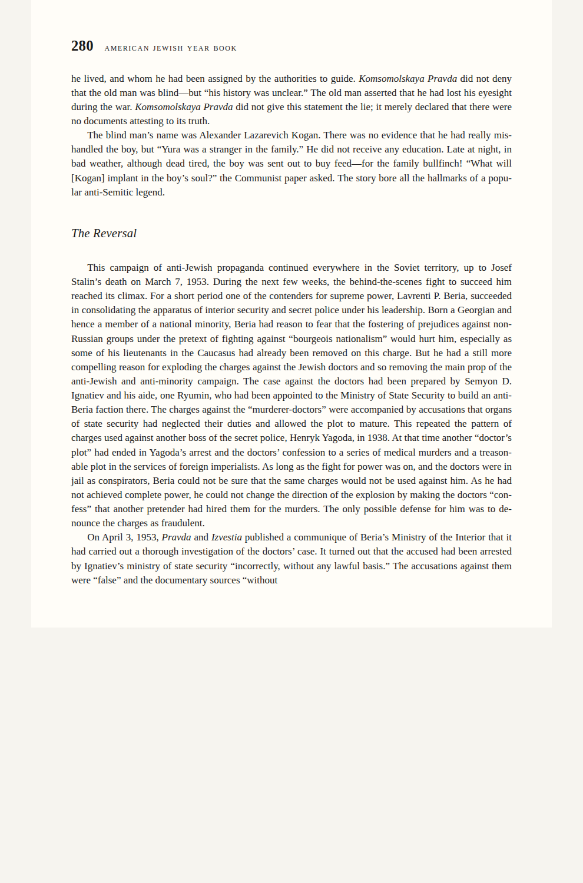280 American Jewish Year Book
he lived, and whom he had been assigned by the authorities to guide. Komsomolskaya Pravda did not deny that the old man was blind—but “his history was unclear.” The old man asserted that he had lost his eyesight during the war. Komsomolskaya Pravda did not give this statement the lie; it merely declared that there were no documents attesting to its truth.
The blind man’s name was Alexander Lazarevich Kogan. There was no evidence that he had really mishandled the boy, but “Yura was a stranger in the family.” He did not receive any education. Late at night, in bad weather, although dead tired, the boy was sent out to buy feed—for the family bullfinch! “What will [Kogan] implant in the boy’s soul?” the Communist paper asked. The story bore all the hallmarks of a popular anti-Semitic legend.
The Reversal
This campaign of anti-Jewish propaganda continued everywhere in the Soviet territory, up to Josef Stalin’s death on March 7, 1953. During the next few weeks, the behind-the-scenes fight to succeed him reached its climax. For a short period one of the contenders for supreme power, Lavrenti P. Beria, succeeded in consolidating the apparatus of interior security and secret police under his leadership. Born a Georgian and hence a member of a national minority, Beria had reason to fear that the fostering of prejudices against non-Russian groups under the pretext of fighting against “bourgeois nationalism” would hurt him, especially as some of his lieutenants in the Caucasus had already been removed on this charge. But he had a still more compelling reason for exploding the charges against the Jewish doctors and so removing the main prop of the anti-Jewish and anti-minority campaign. The case against the doctors had been prepared by Semyon D. Ignatiev and his aide, one Ryumin, who had been appointed to the Ministry of State Security to build an anti-Beria faction there. The charges against the “murderer-doctors” were accompanied by accusations that organs of state security had neglected their duties and allowed the plot to mature. This repeated the pattern of charges used against another boss of the secret police, Henryk Yagoda, in 1938. At that time another “doctor’s plot” had ended in Yagoda’s arrest and the doctors’ confession to a series of medical murders and a treasonable plot in the services of foreign imperialists. As long as the fight for power was on, and the doctors were in jail as conspirators, Beria could not be sure that the same charges would not be used against him. As he had not achieved complete power, he could not change the direction of the explosion by making the doctors “confess” that another pretender had hired them for the murders. The only possible defense for him was to denounce the charges as fraudulent.
On April 3, 1953, Pravda and Izvestia published a communique of Beria’s Ministry of the Interior that it had carried out a thorough investigation of the doctors’ case. It turned out that the accused had been arrested by Ignatiev’s ministry of state security “incorrectly, without any lawful basis.” The accusations against them were “false” and the documentary sources “without